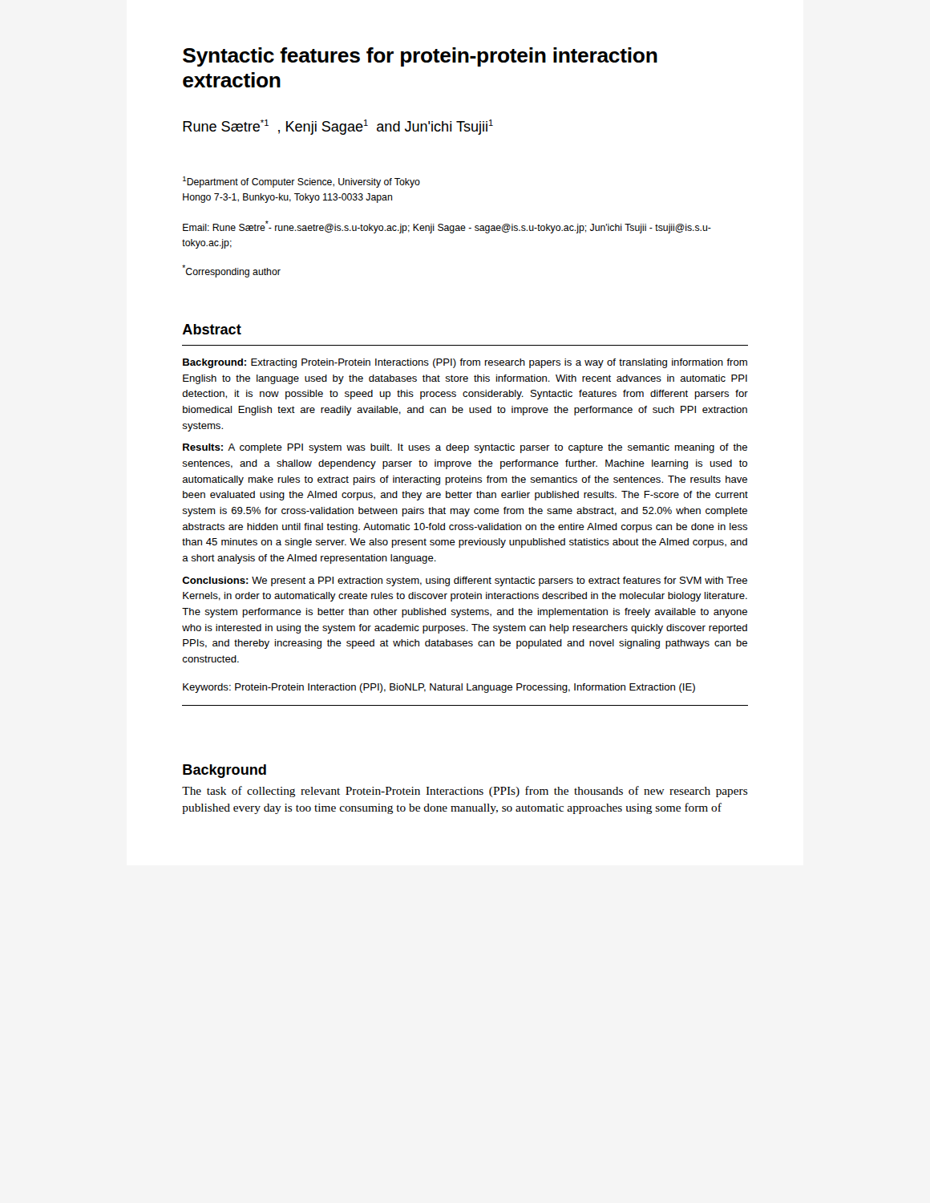Syntactic features for protein-protein interaction extraction
Rune Sætre*1 , Kenji Sagae1 and Jun'ichi Tsujii1
1Department of Computer Science, University of Tokyo
Hongo 7-3-1, Bunkyo-ku, Tokyo 113-0033 Japan
Email: Rune Sætre*- rune.saetre@is.s.u-tokyo.ac.jp; Kenji Sagae - sagae@is.s.u-tokyo.ac.jp; Jun'ichi Tsujii - tsujii@is.s.u-tokyo.ac.jp;
*Corresponding author
Abstract
Background: Extracting Protein-Protein Interactions (PPI) from research papers is a way of translating information from English to the language used by the databases that store this information. With recent advances in automatic PPI detection, it is now possible to speed up this process considerably. Syntactic features from different parsers for biomedical English text are readily available, and can be used to improve the performance of such PPI extraction systems.
Results: A complete PPI system was built. It uses a deep syntactic parser to capture the semantic meaning of the sentences, and a shallow dependency parser to improve the performance further. Machine learning is used to automatically make rules to extract pairs of interacting proteins from the semantics of the sentences. The results have been evaluated using the AImed corpus, and they are better than earlier published results. The F-score of the current system is 69.5% for cross-validation between pairs that may come from the same abstract, and 52.0% when complete abstracts are hidden until final testing. Automatic 10-fold cross-validation on the entire AImed corpus can be done in less than 45 minutes on a single server. We also present some previously unpublished statistics about the AImed corpus, and a short analysis of the AImed representation language.
Conclusions: We present a PPI extraction system, using different syntactic parsers to extract features for SVM with Tree Kernels, in order to automatically create rules to discover protein interactions described in the molecular biology literature. The system performance is better than other published systems, and the implementation is freely available to anyone who is interested in using the system for academic purposes. The system can help researchers quickly discover reported PPIs, and thereby increasing the speed at which databases can be populated and novel signaling pathways can be constructed.
Keywords: Protein-Protein Interaction (PPI), BioNLP, Natural Language Processing, Information Extraction (IE)
Background
The task of collecting relevant Protein-Protein Interactions (PPIs) from the thousands of new research papers published every day is too time consuming to be done manually, so automatic approaches using some form of